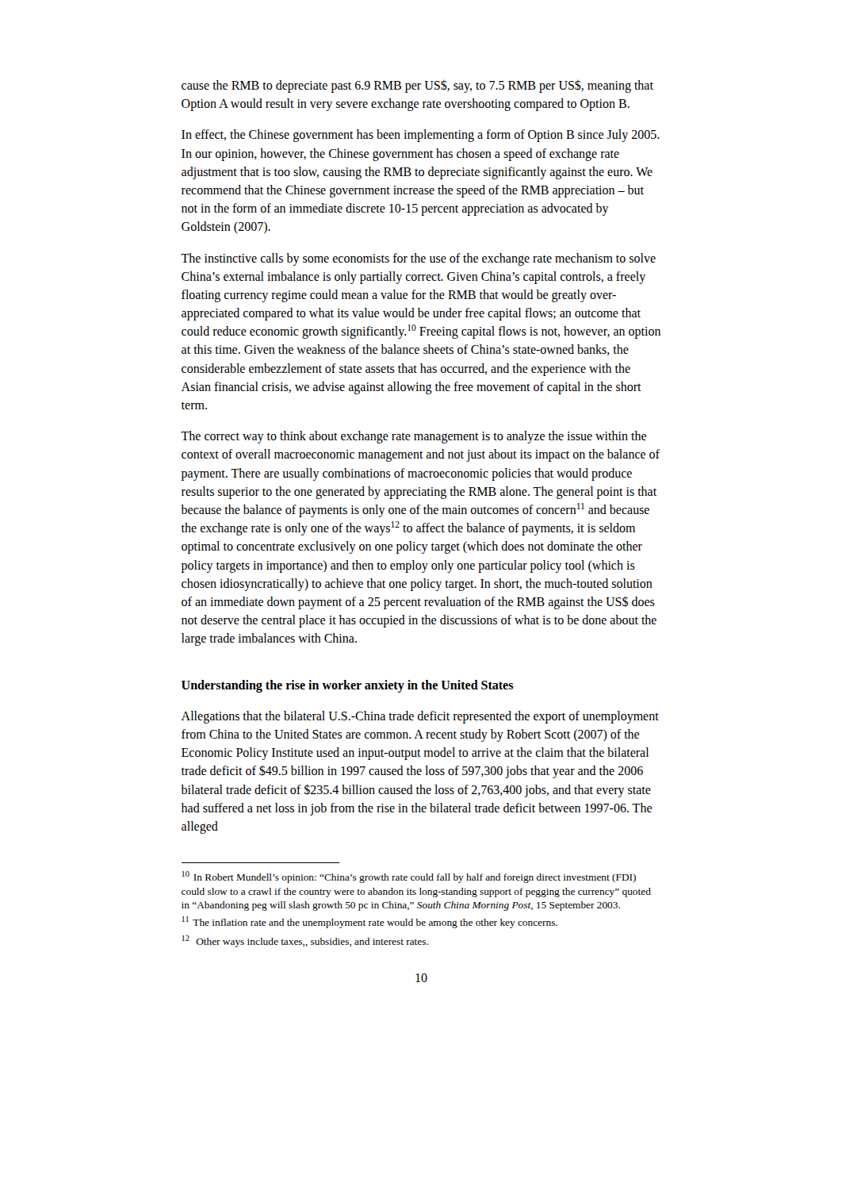cause the RMB to depreciate past 6.9 RMB per US$, say, to 7.5 RMB per US$, meaning that Option A would result in very severe exchange rate overshooting compared to Option B.
In effect, the Chinese government has been implementing a form of Option B since July 2005. In our opinion, however, the Chinese government has chosen a speed of exchange rate adjustment that is too slow, causing the RMB to depreciate significantly against the euro. We recommend that the Chinese government increase the speed of the RMB appreciation – but not in the form of an immediate discrete 10-15 percent appreciation as advocated by Goldstein (2007).
The instinctive calls by some economists for the use of the exchange rate mechanism to solve China’s external imbalance is only partially correct. Given China’s capital controls, a freely floating currency regime could mean a value for the RMB that would be greatly over-appreciated compared to what its value would be under free capital flows; an outcome that could reduce economic growth significantly.10 Freeing capital flows is not, however, an option at this time. Given the weakness of the balance sheets of China’s state-owned banks, the considerable embezzlement of state assets that has occurred, and the experience with the Asian financial crisis, we advise against allowing the free movement of capital in the short term.
The correct way to think about exchange rate management is to analyze the issue within the context of overall macroeconomic management and not just about its impact on the balance of payment. There are usually combinations of macroeconomic policies that would produce results superior to the one generated by appreciating the RMB alone. The general point is that because the balance of payments is only one of the main outcomes of concern11 and because the exchange rate is only one of the ways12 to affect the balance of payments, it is seldom optimal to concentrate exclusively on one policy target (which does not dominate the other policy targets in importance) and then to employ only one particular policy tool (which is chosen idiosyncratically) to achieve that one policy target. In short, the much-touted solution of an immediate down payment of a 25 percent revaluation of the RMB against the US$ does not deserve the central place it has occupied in the discussions of what is to be done about the large trade imbalances with China.
Understanding the rise in worker anxiety in the United States
Allegations that the bilateral U.S.-China trade deficit represented the export of unemployment from China to the United States are common. A recent study by Robert Scott (2007) of the Economic Policy Institute used an input-output model to arrive at the claim that the bilateral trade deficit of $49.5 billion in 1997 caused the loss of 597,300 jobs that year and the 2006 bilateral trade deficit of $235.4 billion caused the loss of 2,763,400 jobs, and that every state had suffered a net loss in job from the rise in the bilateral trade deficit between 1997-06. The alleged
10 In Robert Mundell’s opinion: “China’s growth rate could fall by half and foreign direct investment (FDI) could slow to a crawl if the country were to abandon its long-standing support of pegging the currency” quoted in “Abandoning peg will slash growth 50 pc in China,” South China Morning Post, 15 September 2003.
11 The inflation rate and the unemployment rate would be among the other key concerns.
12 Other ways include taxes,, subsidies, and interest rates.
10